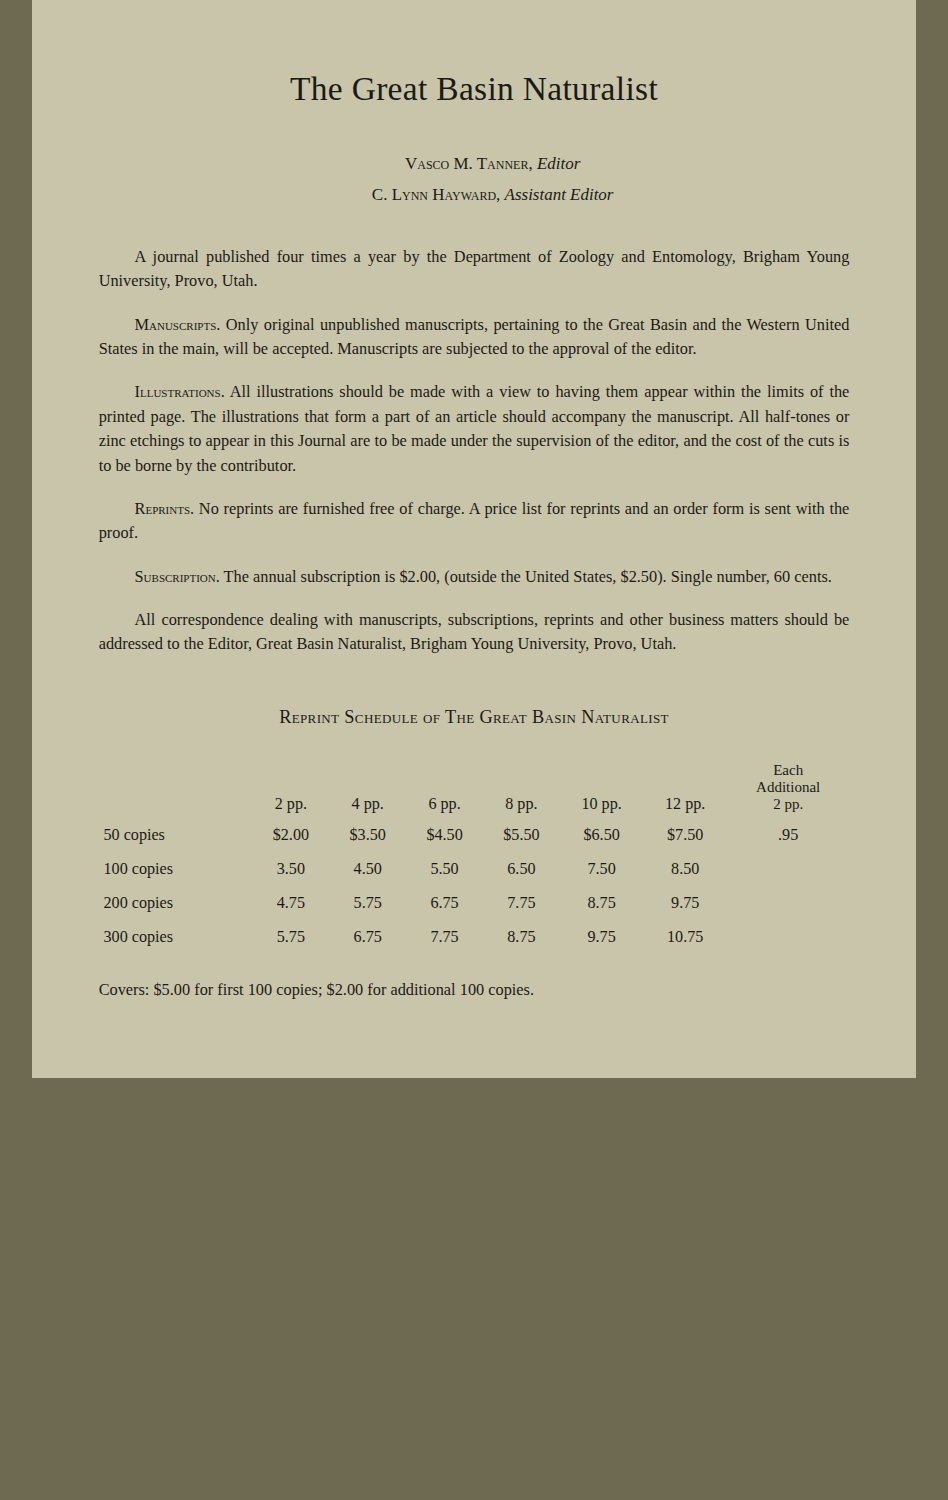The Great Basin Naturalist
Vasco M. Tanner, Editor
C. Lynn Hayward, Assistant Editor
A journal published four times a year by the Department of Zoology and Entomology, Brigham Young University, Provo, Utah.
Manuscripts. Only original unpublished manuscripts, pertaining to the Great Basin and the Western United States in the main, will be accepted. Manuscripts are subjected to the approval of the editor.
Illustrations. All illustrations should be made with a view to having them appear within the limits of the printed page. The illustrations that form a part of an article should accompany the manuscript. All half-tones or zinc etchings to appear in this Journal are to be made under the supervision of the editor, and the cost of the cuts is to be borne by the contributor.
Reprints. No reprints are furnished free of charge. A price list for reprints and an order form is sent with the proof.
Subscription. The annual subscription is $2.00, (outside the United States, $2.50). Single number, 60 cents.
All correspondence dealing with manuscripts, subscriptions, reprints and other business matters should be addressed to the Editor, Great Basin Naturalist, Brigham Young University, Provo, Utah.
Reprint Schedule of The Great Basin Naturalist
| | 2 pp. | 4 pp. | 6 pp. | 8 pp. | 10 pp. | 12 pp. | Each Additional 2 pp. |
| --- | --- | --- | --- | --- | --- | --- | --- |
| 50 copies | $2.00 | $3.50 | $4.50 | $5.50 | $6.50 | $7.50 | .95 |
| 100 copies | 3.50 | 4.50 | 5.50 | 6.50 | 7.50 | 8.50 | |
| 200 copies | 4.75 | 5.75 | 6.75 | 7.75 | 8.75 | 9.75 | |
| 300 copies | 5.75 | 6.75 | 7.75 | 8.75 | 9.75 | 10.75 | |
Covers: $5.00 for first 100 copies; $2.00 for additional 100 copies.